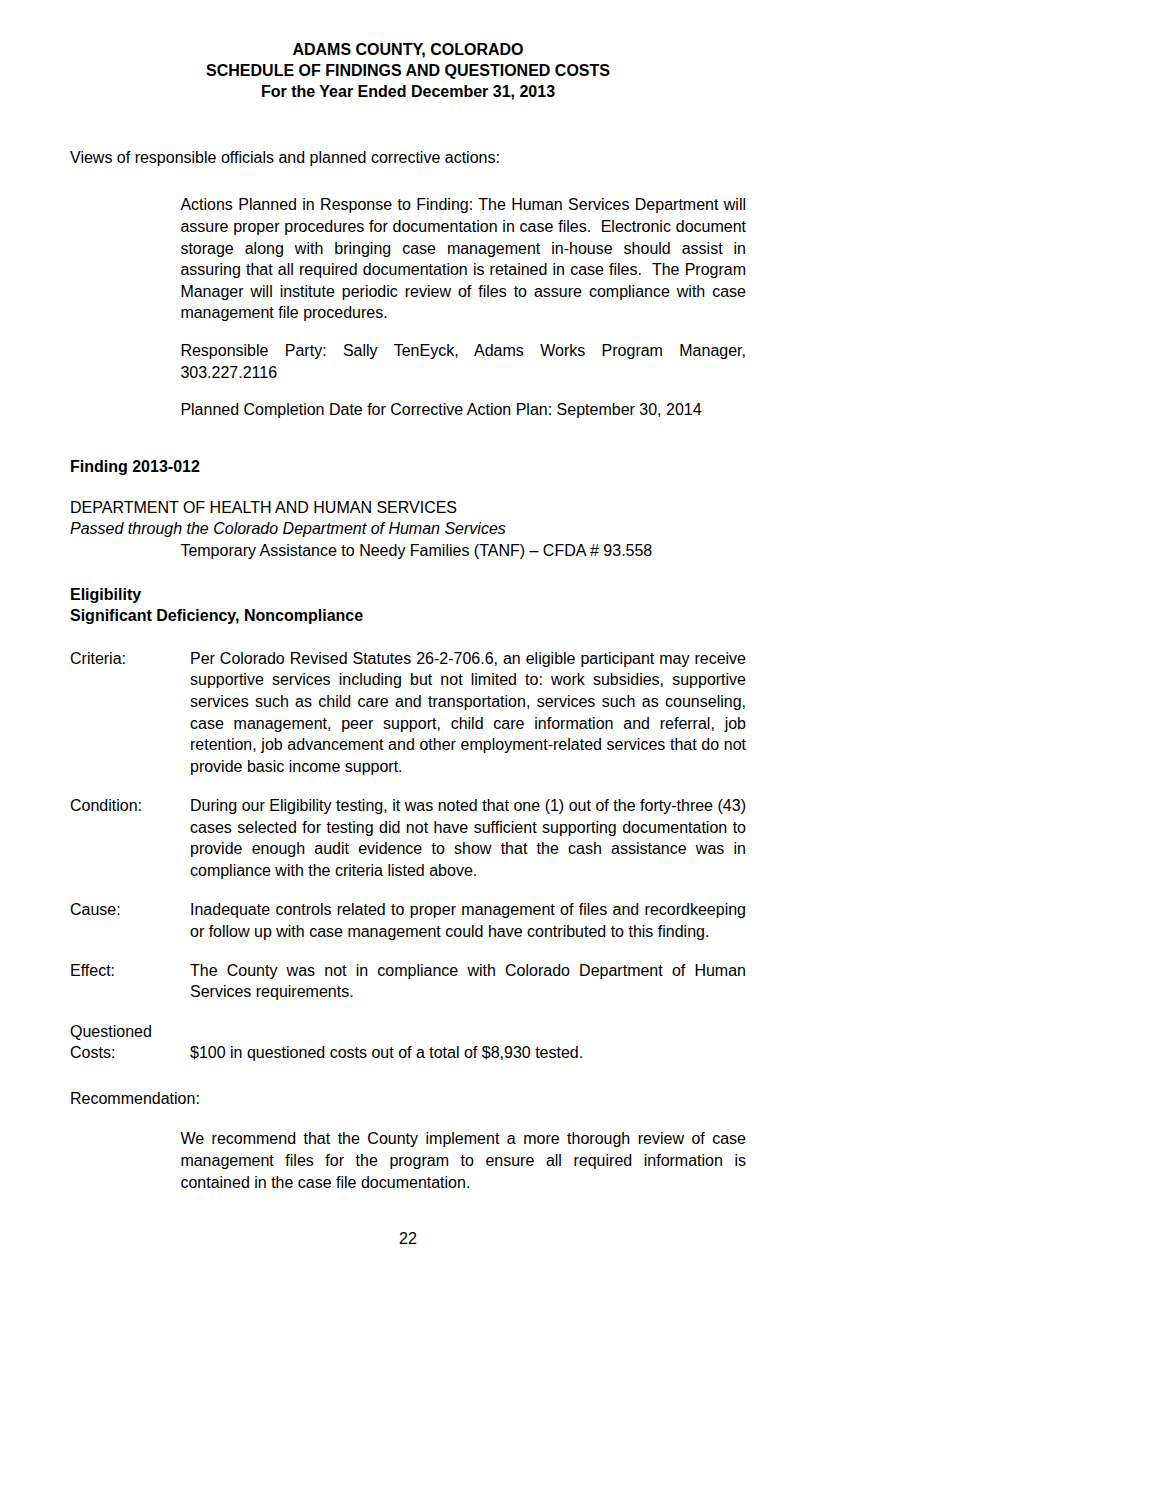ADAMS COUNTY, COLORADO
SCHEDULE OF FINDINGS AND QUESTIONED COSTS
For the Year Ended December 31, 2013
Views of responsible officials and planned corrective actions:
Actions Planned in Response to Finding: The Human Services Department will assure proper procedures for documentation in case files. Electronic document storage along with bringing case management in-house should assist in assuring that all required documentation is retained in case files. The Program Manager will institute periodic review of files to assure compliance with case management file procedures.
Responsible Party: Sally TenEyck, Adams Works Program Manager, 303.227.2116
Planned Completion Date for Corrective Action Plan: September 30, 2014
Finding 2013-012
DEPARTMENT OF HEALTH AND HUMAN SERVICES
Passed through the Colorado Department of Human Services
Temporary Assistance to Needy Families (TANF) – CFDA # 93.558
Eligibility
Significant Deficiency, Noncompliance
| Criteria: | Per Colorado Revised Statutes 26-2-706.6, an eligible participant may receive supportive services including but not limited to: work subsidies, supportive services such as child care and transportation, services such as counseling, case management, peer support, child care information and referral, job retention, job advancement and other employment-related services that do not provide basic income support. |
| Condition: | During our Eligibility testing, it was noted that one (1) out of the forty-three (43) cases selected for testing did not have sufficient supporting documentation to provide enough audit evidence to show that the cash assistance was in compliance with the criteria listed above. |
| Cause: | Inadequate controls related to proper management of files and recordkeeping or follow up with case management could have contributed to this finding. |
| Effect: | The County was not in compliance with Colorado Department of Human Services requirements. |
Questioned
| Costs: | $100 in questioned costs out of a total of $8,930 tested. |
Recommendation:
We recommend that the County implement a more thorough review of case management files for the program to ensure all required information is contained in the case file documentation.
22